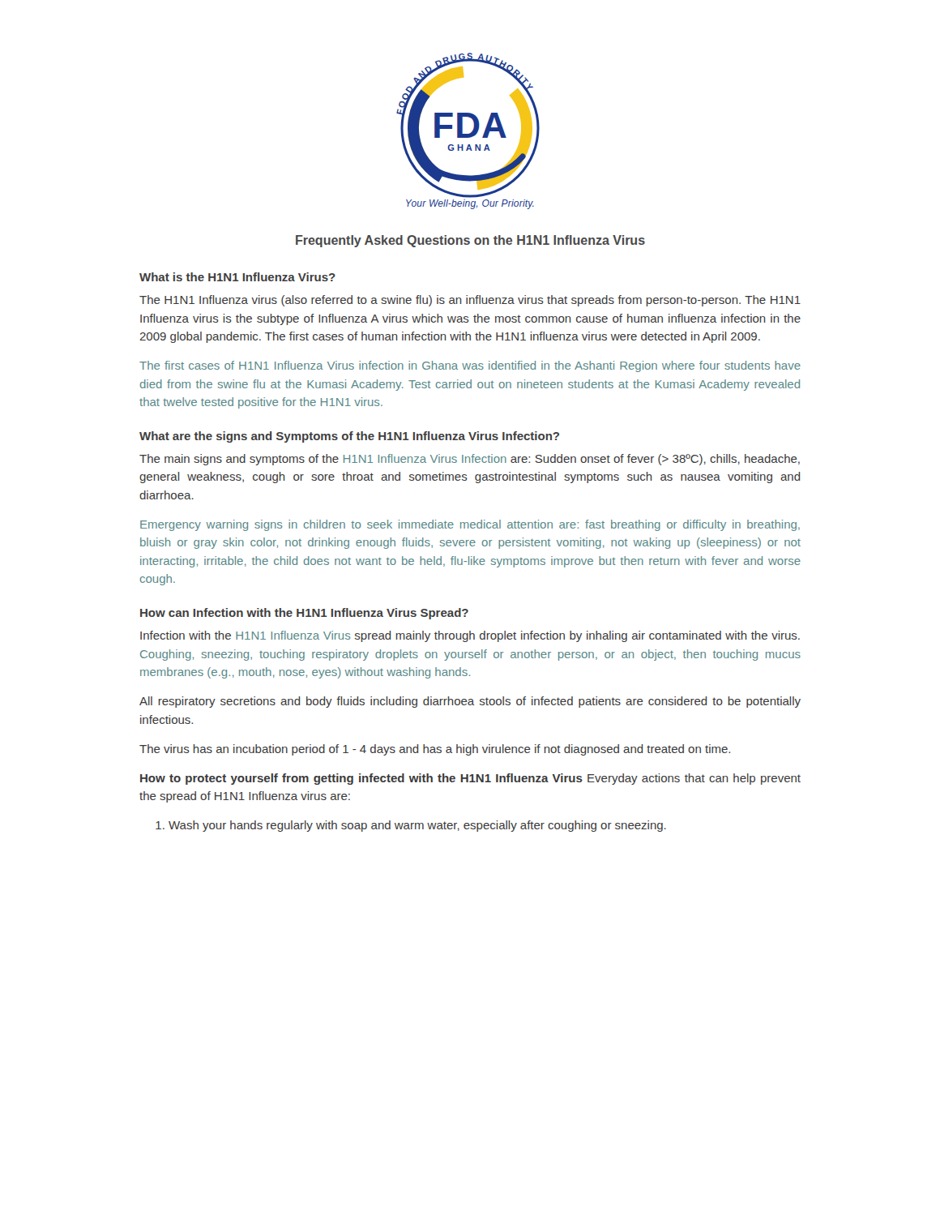FOOD AND DRUGS AUTHORITY FDA GHANA
Your Well-being, Our Priority.
Frequently Asked Questions on the H1N1 Influenza Virus
What is the H1N1 Influenza Virus?
The H1N1 Influenza virus (also referred to a swine flu) is an influenza virus that spreads from person-to-person. The H1N1 Influenza virus is the subtype of Influenza A virus which was the most common cause of human influenza infection in the 2009 global pandemic. The first cases of human infection with the H1N1 influenza virus were detected in April 2009.
The first cases of H1N1 Influenza Virus infection in Ghana was identified in the Ashanti Region where four students have died from the swine flu at the Kumasi Academy. Test carried out on nineteen students at the Kumasi Academy revealed that twelve tested positive for the H1N1 virus.
What are the signs and Symptoms of the H1N1 Influenza Virus Infection?
The main signs and symptoms of the H1N1 Influenza Virus Infection are: Sudden onset of fever (> 38ºC), chills, headache, general weakness, cough or sore throat and sometimes gastrointestinal symptoms such as nausea vomiting and diarrhoea.
Emergency warning signs in children to seek immediate medical attention are: fast breathing or difficulty in breathing, bluish or gray skin color, not drinking enough fluids, severe or persistent vomiting, not waking up (sleepiness) or not interacting, irritable, the child does not want to be held, flu-like symptoms improve but then return with fever and worse cough.
How can Infection with the H1N1 Influenza Virus Spread?
Infection with the H1N1 Influenza Virus spread mainly through droplet infection by inhaling air contaminated with the virus. Coughing, sneezing, touching respiratory droplets on yourself or another person, or an object, then touching mucus membranes (e.g., mouth, nose, eyes) without washing hands.
All respiratory secretions and body fluids including diarrhoea stools of infected patients are considered to be potentially infectious.
The virus has an incubation period of 1 - 4 days and has a high virulence if not diagnosed and treated on time.
How to protect yourself from getting infected with the H1N1 Influenza Virus Everyday actions that can help prevent the spread of H1N1 Influenza virus are:
Wash your hands regularly with soap and warm water, especially after coughing or sneezing.